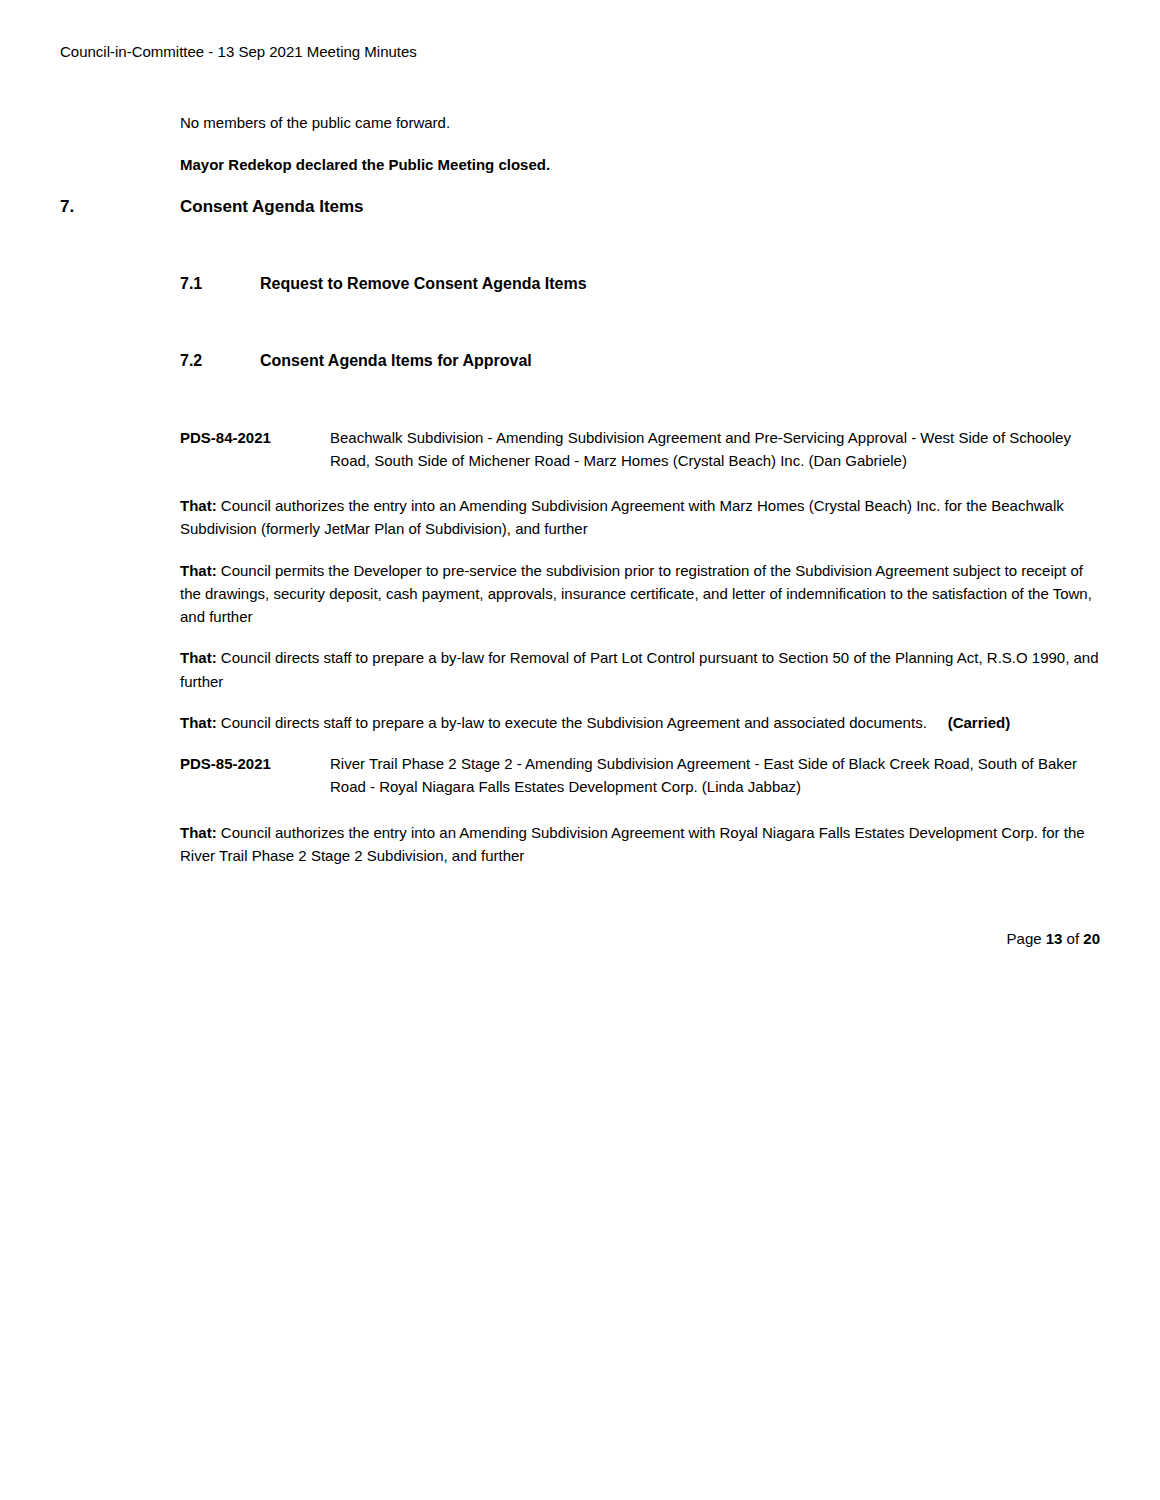Council-in-Committee - 13 Sep 2021 Meeting Minutes
No members of the public came forward.
Mayor Redekop declared the Public Meeting closed.
7.
Consent Agenda Items
7.1
Request to Remove Consent Agenda Items
7.2
Consent Agenda Items for Approval
PDS-84-2021
Beachwalk Subdivision - Amending Subdivision Agreement and Pre-Servicing Approval - West Side of Schooley Road, South Side of Michener Road - Marz Homes (Crystal Beach) Inc. (Dan Gabriele)
That: Council authorizes the entry into an Amending Subdivision Agreement with Marz Homes (Crystal Beach) Inc. for the Beachwalk Subdivision (formerly JetMar Plan of Subdivision), and further
That: Council permits the Developer to pre-service the subdivision prior to registration of the Subdivision Agreement subject to receipt of the drawings, security deposit, cash payment, approvals, insurance certificate, and letter of indemnification to the satisfaction of the Town, and further
That: Council directs staff to prepare a by-law for Removal of Part Lot Control pursuant to Section 50 of the Planning Act, R.S.O 1990, and further
That: Council directs staff to prepare a by-law to execute the Subdivision Agreement and associated documents. (Carried)
PDS-85-2021
River Trail Phase 2 Stage 2 - Amending Subdivision Agreement - East Side of Black Creek Road, South of Baker Road - Royal Niagara Falls Estates Development Corp. (Linda Jabbaz)
That: Council authorizes the entry into an Amending Subdivision Agreement with Royal Niagara Falls Estates Development Corp. for the River Trail Phase 2 Stage 2 Subdivision, and further
Page 13 of 20